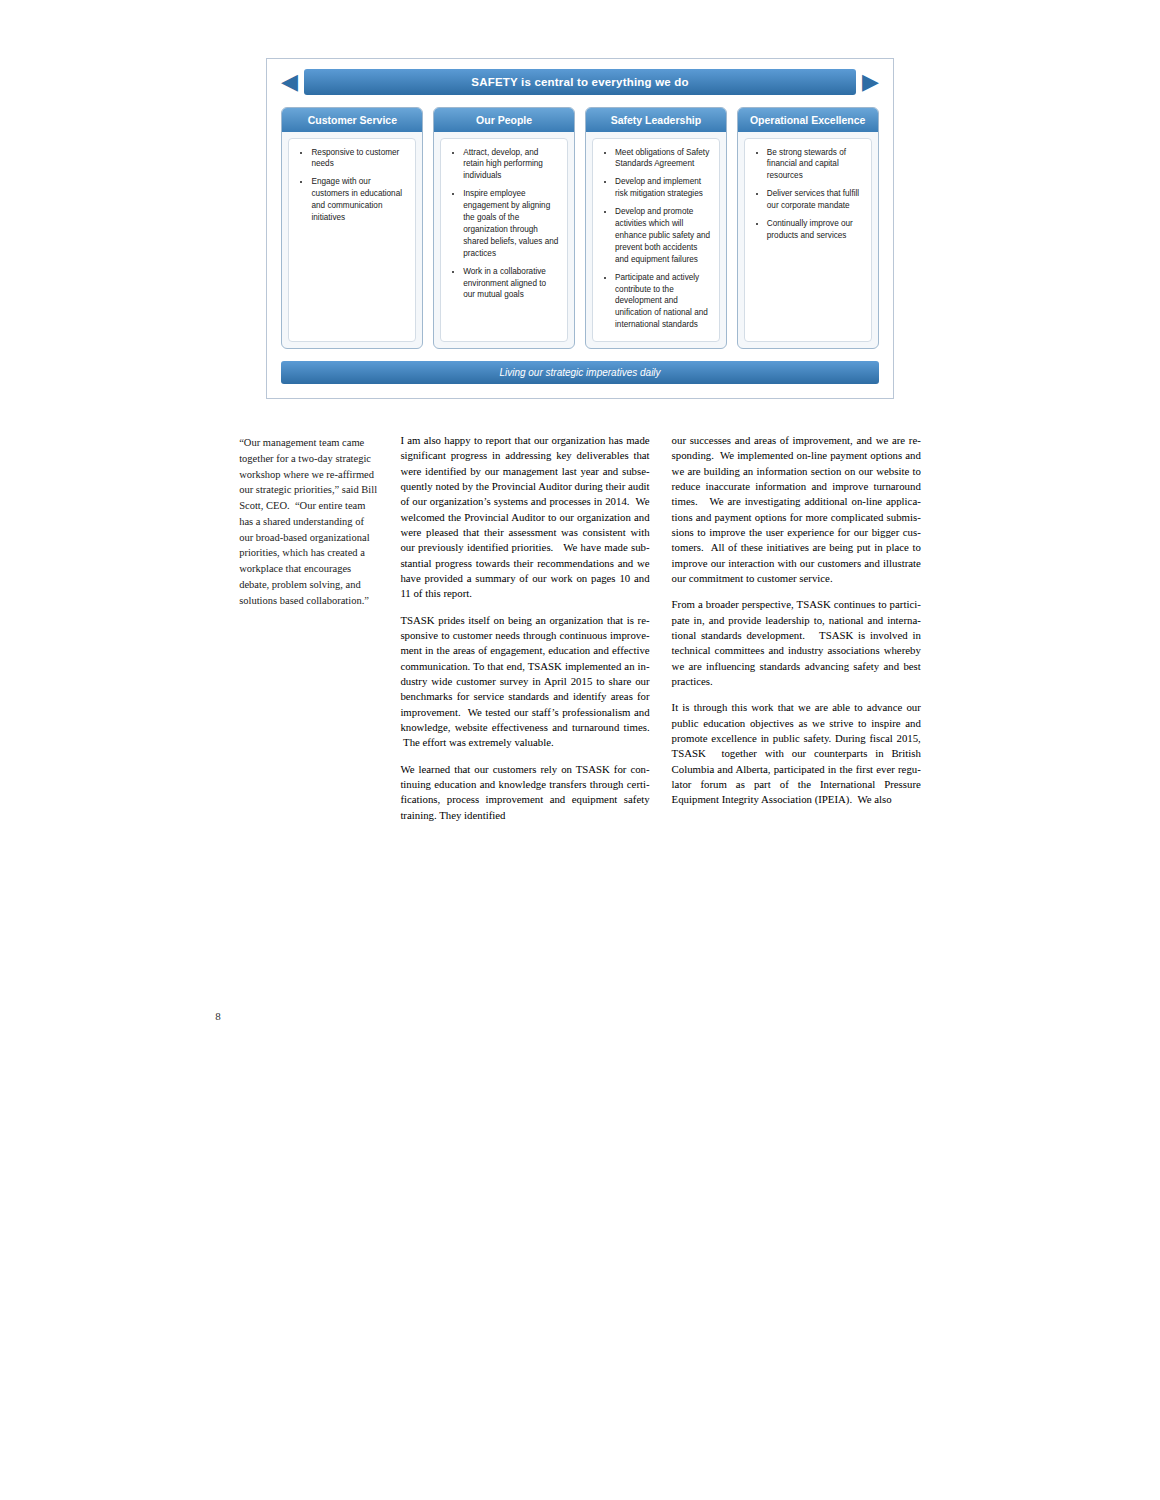◀
SAFETY is central to everything we do
▶
Customer Service
Responsive to customer needs
Engage with our customers in educational and communication initiatives
Our People
Attract, develop, and retain high performing individuals
Inspire employee engagement by aligning the goals of the organization through shared beliefs, values and practices
Work in a collaborative environment aligned to our mutual goals
Safety Leadership
Meet obligations of Safety Standards Agreement
Develop and implement risk mitigation strategies
Develop and promote activities which will enhance public safety and prevent both accidents and equipment failures
Participate and actively contribute to the development and unification of national and international standards
Operational Excellence
Be strong stewards of financial and capital resources
Deliver services that fulfill our corporate mandate
Continually improve our products and services
Living our strategic imperatives daily
“Our management team came together for a two-day strategic workshop where we re-affirmed our strategic priorities,” said Bill Scott, CEO. “Our entire team has a shared understanding of our broad-based organizational priorities, which has created a workplace that encourages debate, problem solving, and solutions based collaboration.”
I am also happy to report that our organization has made significant progress in addressing key deliverables that were identified by our management last year and subsequently noted by the Provincial Auditor during their audit of our organization’s systems and processes in 2014. We welcomed the Provincial Auditor to our organization and were pleased that their assessment was consistent with our previously identified priorities. We have made substantial progress towards their recommendations and we have provided a summary of our work on pages 10 and 11 of this report.
TSASK prides itself on being an organization that is responsive to customer needs through continuous improvement in the areas of engagement, education and effective communication. To that end, TSASK implemented an industry wide customer survey in April 2015 to share our benchmarks for service standards and identify areas for improvement. We tested our staff’s professionalism and knowledge, website effectiveness and turnaround times. The effort was extremely valuable.
We learned that our customers rely on TSASK for continuing education and knowledge transfers through certifications, process improvement and equipment safety training. They identified
our successes and areas of improvement, and we are responding. We implemented on-line payment options and we are building an information section on our website to reduce inaccurate information and improve turnaround times. We are investigating additional on-line applications and payment options for more complicated submissions to improve the user experience for our bigger customers. All of these initiatives are being put in place to improve our interaction with our customers and illustrate our commitment to customer service.
From a broader perspective, TSASK continues to participate in, and provide leadership to, national and international standards development. TSASK is involved in technical committees and industry associations whereby we are influencing standards advancing safety and best practices.
It is through this work that we are able to advance our public education objectives as we strive to inspire and promote excellence in public safety. During fiscal 2015, TSASK together with our counterparts in British Columbia and Alberta, participated in the first ever regulator forum as part of the International Pressure Equipment Integrity Association (IPEIA). We also
8